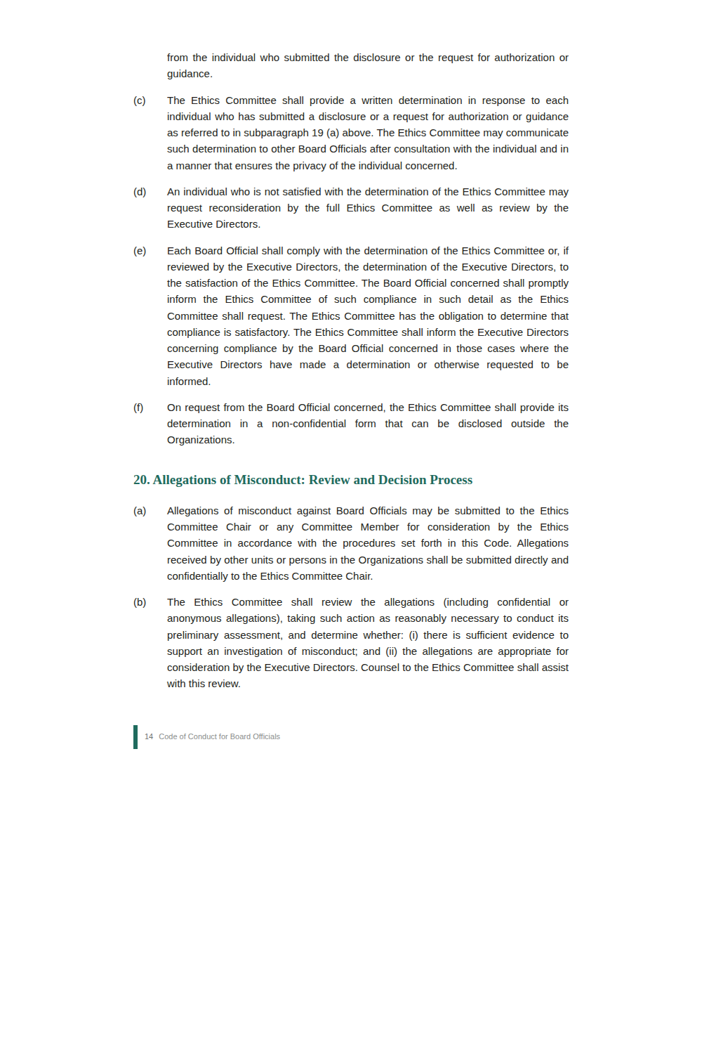from the individual who submitted the disclosure or the request for authorization or guidance.
(c) The Ethics Committee shall provide a written determination in response to each individual who has submitted a disclosure or a request for authorization or guidance as referred to in subparagraph 19 (a) above. The Ethics Committee may communicate such determination to other Board Officials after consultation with the individual and in a manner that ensures the privacy of the individual concerned.
(d) An individual who is not satisfied with the determination of the Ethics Committee may request reconsideration by the full Ethics Committee as well as review by the Executive Directors.
(e) Each Board Official shall comply with the determination of the Ethics Committee or, if reviewed by the Executive Directors, the determination of the Executive Directors, to the satisfaction of the Ethics Committee. The Board Official concerned shall promptly inform the Ethics Committee of such compliance in such detail as the Ethics Committee shall request. The Ethics Committee has the obligation to determine that compliance is satisfactory. The Ethics Committee shall inform the Executive Directors concerning compliance by the Board Official concerned in those cases where the Executive Directors have made a determination or otherwise requested to be informed.
(f) On request from the Board Official concerned, the Ethics Committee shall provide its determination in a non-confidential form that can be disclosed outside the Organizations.
20. Allegations of Misconduct: Review and Decision Process
(a) Allegations of misconduct against Board Officials may be submitted to the Ethics Committee Chair or any Committee Member for consideration by the Ethics Committee in accordance with the procedures set forth in this Code. Allegations received by other units or persons in the Organizations shall be submitted directly and confidentially to the Ethics Committee Chair.
(b) The Ethics Committee shall review the allegations (including confidential or anonymous allegations), taking such action as reasonably necessary to conduct its preliminary assessment, and determine whether: (i) there is sufficient evidence to support an investigation of misconduct; and (ii) the allegations are appropriate for consideration by the Executive Directors. Counsel to the Ethics Committee shall assist with this review.
14 Code of Conduct for Board Officials